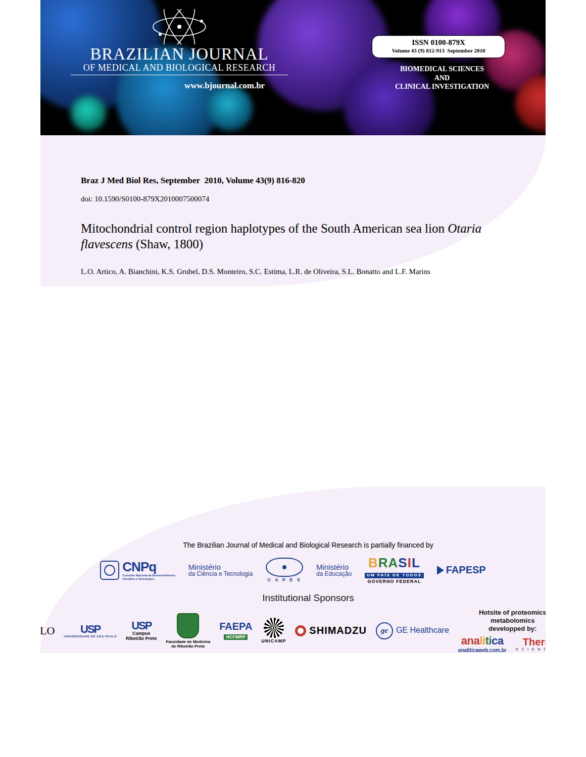BRAZILIAN JOURNAL
OF MEDICAL AND BIOLOGICAL RESEARCH
www.bjournal.com.br
ISSN 0100-879X
Volume 43 (9) 812-913 September 2010
BIOMEDICAL SCIENCES
AND
CLINICAL INVESTIGATION
Braz J Med Biol Res, September 2010, Volume 43(9) 816-820
doi: 10.1590/S0100-879X2010007500074
Mitochondrial control region haplotypes of the South American sea lion Otaria flavescens (Shaw, 1800)
L.O. Artico, A. Bianchini, K.S. Grubel, D.S. Monteiro, S.C. Estima, L.R. de Oliveira, S.L. Bonatto and L.F. Marins
The Brazilian Journal of Medical and Biological Research is partially financed by
CNPq
Conselho Nacional de Desenvolvimento
Científico e Tecnológico
Ministério da Ciência e Tecnologia
C A P E S
Ministério da Educação
BRASIL
UM PAÍS DE TODOS
GOVERNO FEDERAL
FAPESP
Institutional Sponsors
SciELO
USP
UNIVERSIDADE DE SÃO PAULO
USP
Campus
Ribeirão Preto
Faculdade de Medicina
de Ribeirão Preto
FAEPA
HCFMRP
UNICAMP
SHIMADZU
ge
GE Healthcare
Hotsite of proteomics metabolomics
developped by:
ana li ti ca
analiticaweb.com.br
Thermo
S C I E N T I F I C